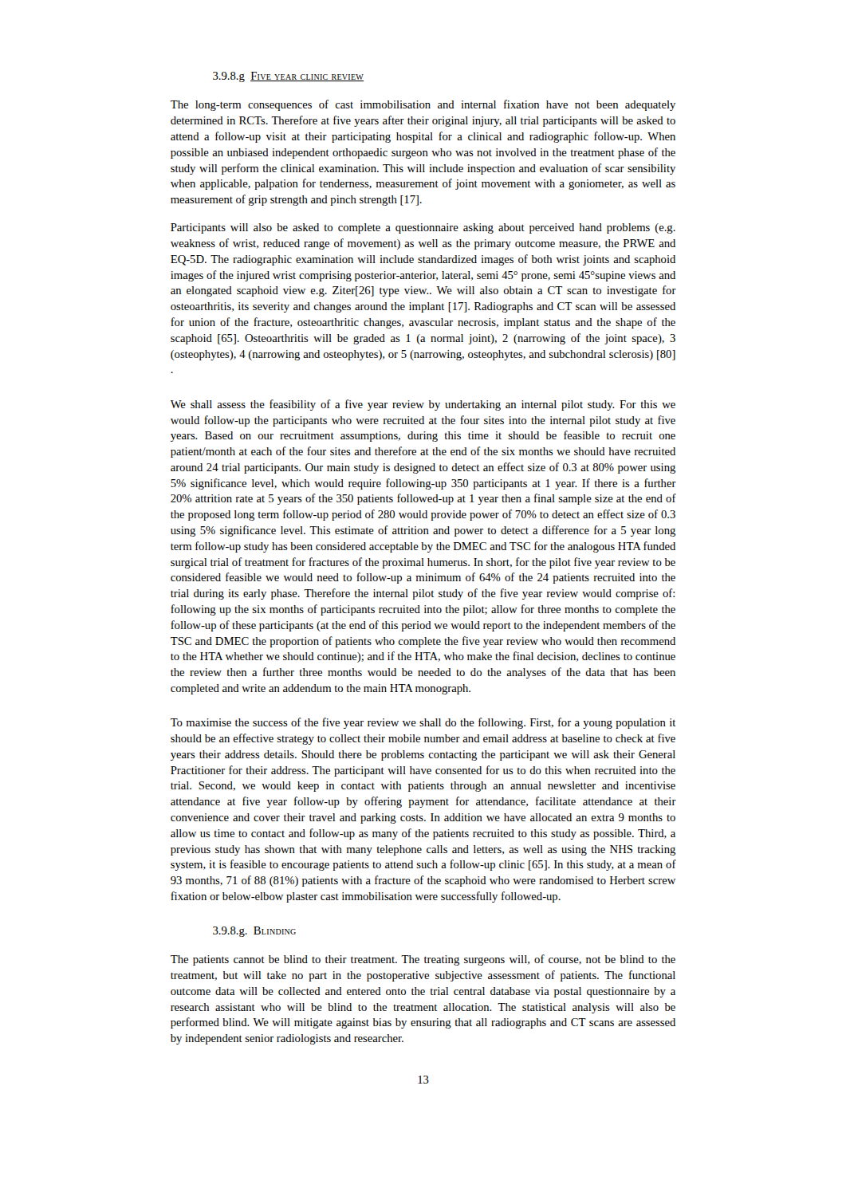3.9.8.g Five year clinic review
The long-term consequences of cast immobilisation and internal fixation have not been adequately determined in RCTs. Therefore at five years after their original injury, all trial participants will be asked to attend a follow-up visit at their participating hospital for a clinical and radiographic follow-up. When possible an unbiased independent orthopaedic surgeon who was not involved in the treatment phase of the study will perform the clinical examination. This will include inspection and evaluation of scar sensibility when applicable, palpation for tenderness, measurement of joint movement with a goniometer, as well as measurement of grip strength and pinch strength [17].
Participants will also be asked to complete a questionnaire asking about perceived hand problems (e.g. weakness of wrist, reduced range of movement) as well as the primary outcome measure, the PRWE and EQ-5D. The radiographic examination will include standardized images of both wrist joints and scaphoid images of the injured wrist comprising posterior-anterior, lateral, semi 45° prone, semi 45°supine views and an elongated scaphoid view e.g. Ziter[26] type view.. We will also obtain a CT scan to investigate for osteoarthritis, its severity and changes around the implant [17]. Radiographs and CT scan will be assessed for union of the fracture, osteoarthritic changes, avascular necrosis, implant status and the shape of the scaphoid [65]. Osteoarthritis will be graded as 1 (a normal joint), 2 (narrowing of the joint space), 3 (osteophytes), 4 (narrowing and osteophytes), or 5 (narrowing, osteophytes, and subchondral sclerosis) [80] .
We shall assess the feasibility of a five year review by undertaking an internal pilot study. For this we would follow-up the participants who were recruited at the four sites into the internal pilot study at five years. Based on our recruitment assumptions, during this time it should be feasible to recruit one patient/month at each of the four sites and therefore at the end of the six months we should have recruited around 24 trial participants. Our main study is designed to detect an effect size of 0.3 at 80% power using 5% significance level, which would require following-up 350 participants at 1 year. If there is a further 20% attrition rate at 5 years of the 350 patients followed-up at 1 year then a final sample size at the end of the proposed long term follow-up period of 280 would provide power of 70% to detect an effect size of 0.3 using 5% significance level. This estimate of attrition and power to detect a difference for a 5 year long term follow-up study has been considered acceptable by the DMEC and TSC for the analogous HTA funded surgical trial of treatment for fractures of the proximal humerus. In short, for the pilot five year review to be considered feasible we would need to follow-up a minimum of 64% of the 24 patients recruited into the trial during its early phase. Therefore the internal pilot study of the five year review would comprise of: following up the six months of participants recruited into the pilot; allow for three months to complete the follow-up of these participants (at the end of this period we would report to the independent members of the TSC and DMEC the proportion of patients who complete the five year review who would then recommend to the HTA whether we should continue); and if the HTA, who make the final decision, declines to continue the review then a further three months would be needed to do the analyses of the data that has been completed and write an addendum to the main HTA monograph.
To maximise the success of the five year review we shall do the following. First, for a young population it should be an effective strategy to collect their mobile number and email address at baseline to check at five years their address details. Should there be problems contacting the participant we will ask their General Practitioner for their address. The participant will have consented for us to do this when recruited into the trial. Second, we would keep in contact with patients through an annual newsletter and incentivise attendance at five year follow-up by offering payment for attendance, facilitate attendance at their convenience and cover their travel and parking costs. In addition we have allocated an extra 9 months to allow us time to contact and follow-up as many of the patients recruited to this study as possible. Third, a previous study has shown that with many telephone calls and letters, as well as using the NHS tracking system, it is feasible to encourage patients to attend such a follow-up clinic [65]. In this study, at a mean of 93 months, 71 of 88 (81%) patients with a fracture of the scaphoid who were randomised to Herbert screw fixation or below-elbow plaster cast immobilisation were successfully followed-up.
3.9.8.g. Blinding
The patients cannot be blind to their treatment. The treating surgeons will, of course, not be blind to the treatment, but will take no part in the postoperative subjective assessment of patients. The functional outcome data will be collected and entered onto the trial central database via postal questionnaire by a research assistant who will be blind to the treatment allocation. The statistical analysis will also be performed blind. We will mitigate against bias by ensuring that all radiographs and CT scans are assessed by independent senior radiologists and researcher.
13